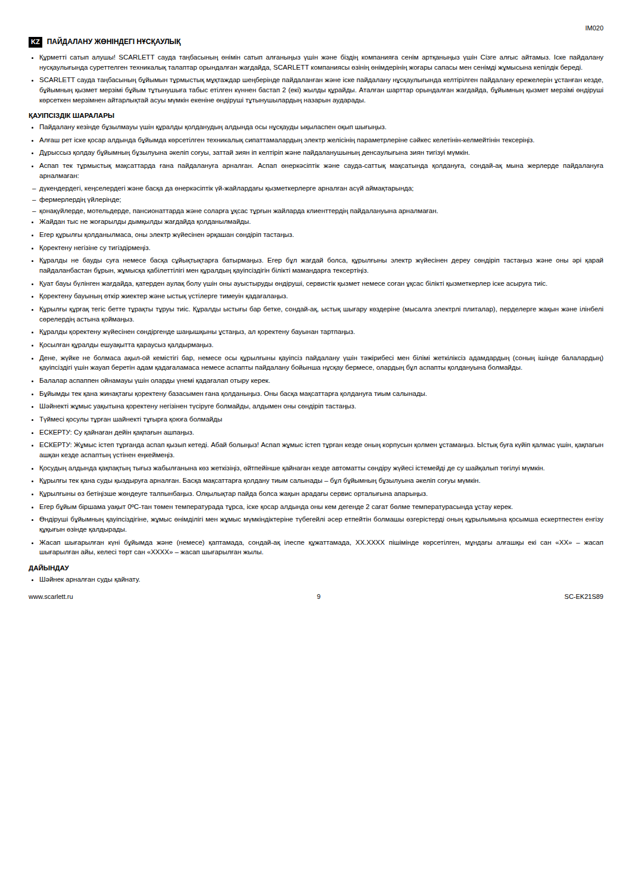IM020
KZ ПАЙДАЛАНУ ЖӨНІНДЕГІ НҰСҚАУЛЫҚ
Құрметті сатып алушы! SCARLETT сауда таңбасының өнімін сатып алғаныңыз үшін және біздің компанияға сенім артқаныңыз үшін Сізге алғыс айтамыз. Іске пайдалану нусқаулығында суреттелген техникалық талаптар орындалған жағдайда, SCARLETT компаниясы өзінің өнімдерінің жоғары сапасы мен сенімді жұмысына кепілдік береді.
SCARLETT сауда таңбасының бұйымын тұрмыстық мұқтаждар шеңберінде пайдаланған және іске пайдалану нұсқаулығында келтірілген пайдалану ережелерін ұстанған кезде, бұйымның қызмет мерзімі бұйым тұтынушыға табыс етілген күннен бастап 2 (екі) жылды құрайды. Аталған шарттар орындалған жағдайда, бұйымның қызмет мерзімі өндіруші көрсеткен мерзімнен айтарлықтай асуы мүмкін екеніне өндіруші тұтынушылардың назарын аударады.
Қауіпсіздік шаралары
Пайдалану кезінде бұзылмауы үшін құралды қолданудың алдында осы нұсқауды ықыласпен оқып шығыңыз.
Алғаш рет іске қосар алдында бұйымда көрсетілген техникалық сипаттамалардың электр желісінің параметрлеріне сәйкес келетінін-келмейтінін тексеріңіз.
Дұрыссыз қолдау бұйымның бұзылуына әкеліп соғуы, заттай зиян іп келтіріп және пайдаланушының денсаулығына зиян тигізуі мүмкін.
Аспап тек тұрмыстық мақсаттарда ғана пайдалануға арналған. Аспап өнеркәсіптік және сауда-саттық мақсатында қолдануға, сондай-ақ мына жерлерде пайдалануға арналмаған:
дүкендердегі, кеңселердегі және басқа да өнеркәсіптік үй-жайлардағы қызметкерлерге арналған асүй аймақтарында;
фермерлердің үйлерінде;
қонақүйлерде, мотельдерде, пансионаттарда және соларға ұқсас тұрғын жайларда клиенттердің пайдалануына арналмаған.
Жайдан тыс не жоғарылды дымқылды жағдайда қолданылмайды.
Егер құрылғы қолданылмаса, оны электр жүйесінен әрқашан сөндіріп тастаңыз.
Қоректену негізіне су тигіздірмеңіз.
Құралды не бауды суға немесе басқа сұйықтықтарға батырмаңыз. Егер бұл жағдай болса, құрылғыны электр жүйесінен дереу сөндіріп тастаңыз және оны әрі қарай пайдаланбастан бұрын, жұмысқа қабілеттілігі мен құралдың қауіпсіздігін білікті мамандарға тексертіңіз.
Қуат бауы бүлінген жағдайда, қатерден аулақ болу үшін оны ауыстыруды өндіруші, сервистік қызмет немесе соған ұқсас білікті қызметкерлер іске асыруға тиіс.
Қоректену бауының өткір жиектер және ыстық үстілерге тимеуін қадағалаңыз.
Құрылғы құрғақ тегіс бетте тұрақты тұруы тиіс. Құралды ыстығы бар бетке, сондай-ақ, ыстық шығару көздеріне (мысалға электрлі плиталар), перделерге жақын және ілінбелі сөрелердің астына қоймаңыз.
Құралды қоректену жүйесінен сөндіргенде шаңышқыны ұстаңыз, ал қоректену бауынан тартпаңыз.
Қосылған құралды ешуақытта қараусыз қалдырмаңыз.
Дене, жүйке не болмаса ақыл-ой кемістігі бар, немесе осы құрылғыны қауіпсіз пайдалану үшін тәжірибесі мен білімі жеткіліксіз адамдардың (соның ішінде балалардың) қауіпсіздігі үшін жауап беретін адам қадағаламаса немесе аспапты пайдалану бойынша нұсқау бермесе, олардың бұл аспапты қолдануына болмайды.
Балалар аспаппен ойнамауы үшін оларды үнемі қадағалап отыру керек.
Бұйымды тек қана жинақтағы қоректену базасымен ғана қолданыңыз. Оны басқа мақсаттарға қолдануға тиым салынады.
Шәйнекті жұмыс уақытына қоректену негізінен түсіруге болмайды, алдымен оны сөндіріп тастаңыз.
Түймесі қосулы тұрған шайнекті тұғырға қоюға болмайды
ЕСКЕРТУ: Су қайнаған дейін қақпағын ашпаңыз.
ЕСКЕРТУ: Жұмыс істеп тұрғанда аспап қызып кетеді. Абай болыңыз! Аспап жұмыс істеп тұрған кезде оның корпусын қолмен ұстамаңыз. Ыстық буға күйіп қалмас үшін, қақпағын ашқан кезде аспаптың үстінен еңкеймеңіз.
Қосудың алдында қақпақтың тығыз жабылғанына көз жеткізіңіз, өйтпейінше қайнаған кезде автоматты сөндіру жүйесі істемейді де су шайқалып төгілуі мүмкін.
Құрылғы тек қана суды қыздыруға арналған. Басқа мақсаттарға қолдану тиым салынады – бұл бұйымның бұзылуына әкеліп соғуы мүмкін.
Құрылғыны өз бетіңізше жөндеуге талпынбаңыз. Олқылықтар пайда болса жақын арадағы сервис орталығына апарыңыз.
Егер бұйым біршама уақыт 0ºC-тан төмен температурада тұрса, іске қосар алдында оны кем дегенде 2 сағат бөлме температурасында ұстау керек.
Өндіруші бұйымның қауіпсіздігіне, жұмыс өнімділігі мен жұмыс мүмкіндіктеріне түбегейлі әсер етпейтін болмашы өзгерістерді оның құрылымына қосымша ескертпестен енгізу құқығын өзінде қалдырады.
Жасап шығарылған күні бұйымда және (немесе) қаптамада, сондай-ақ ілеспе құжаттамада, XX.XXXX пішімінде көрсетілген, мұндағы алғашқы екі сан «XX» – жасап шығарылған айы, келесі төрт сан «XXXX» – жасап шығарылған жылы.
Дайындау
Шәйнек арналған суды қайнату.
www.scarlett.ru 9 SC-EK21S89